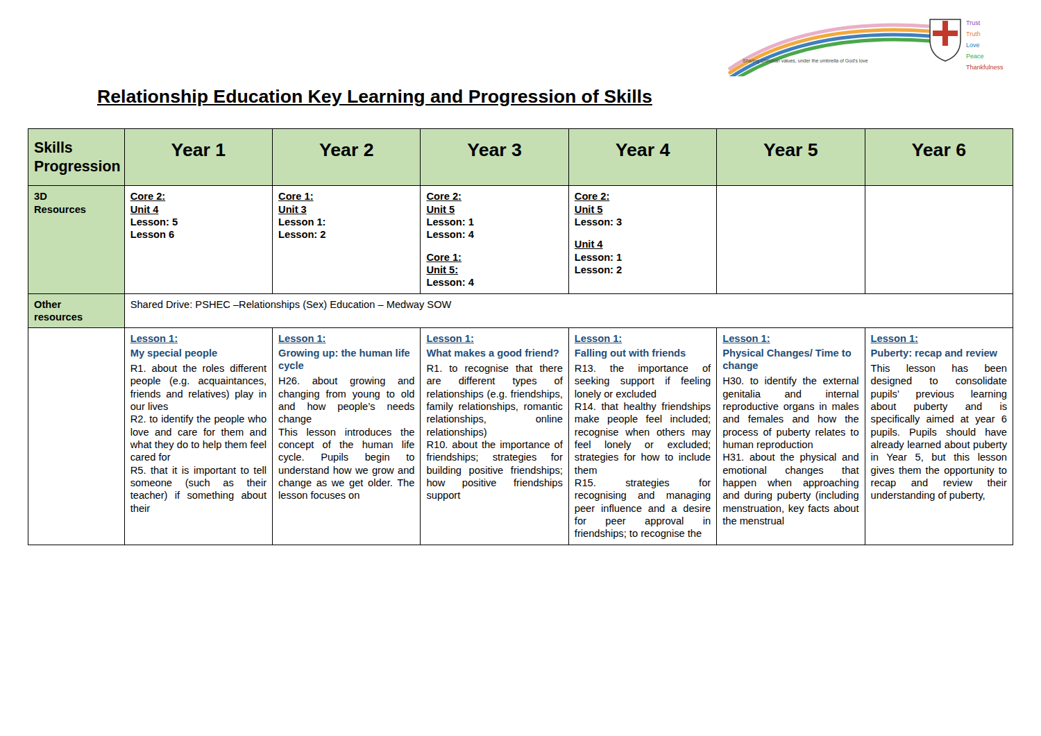St Luke & St Philip's Primary School logo Trust Truth Love Peace Thankfulness Sharing Christian values, under the umbrella of God's love
Relationship Education Key Learning and Progression of Skills
| Skills Progression | Year 1 | Year 2 | Year 3 | Year 4 | Year 5 | Year 6 |
| --- | --- | --- | --- | --- | --- | --- |
| 3D Resources | Core 2: Unit 4 Lesson: 5 Lesson 6 | Core 1: Unit 3 Lesson 1: Lesson: 2 | Core 2: Unit 5 Lesson: 1 Lesson: 4 Core 1: Unit 5: Lesson: 4 | Core 2: Unit 5 Lesson: 3 Unit 4 Lesson: 1 Lesson: 2 | | |
| Other resources | Shared Drive: PSHEC –Relationships (Sex) Education – Medway SOW |
| | Lesson 1: My special people R1. about the roles different people (e.g. acquaintances, friends and relatives) play in our lives R2. to identify the people who love and care for them and what they do to help them feel cared for R5. that it is important to tell someone (such as their teacher) if something about their | Lesson 1: Growing up: the human life cycle H26. about growing and changing from young to old and how people’s needs change This lesson introduces the concept of the human life cycle. Pupils begin to understand how we grow and change as we get older. The lesson focuses on | Lesson 1: What makes a good friend? R1. to recognise that there are different types of relationships (e.g. friendships, family relationships, romantic relationships, online relationships) R10. about the importance of friendships; strategies for building positive friendships; how positive friendships support | Lesson 1: Falling out with friends R13. the importance of seeking support if feeling lonely or excluded R14. that healthy friendships make people feel included; recognise when others may feel lonely or excluded; strategies for how to include them R15. strategies for recognising and managing peer influence and a desire for peer approval in friendships; to recognise the | Lesson 1: Physical Changes/ Time to change H30. to identify the external genitalia and internal reproductive organs in males and females and how the process of puberty relates to human reproduction H31. about the physical and emotional changes that happen when approaching and during puberty (including menstruation, key facts about the menstrual | Lesson 1: Puberty: recap and review This lesson has been designed to consolidate pupils’ previous learning about puberty and is specifically aimed at year 6 pupils. Pupils should have already learned about puberty in Year 5, but this lesson gives them the opportunity to recap and review their understanding of puberty, |